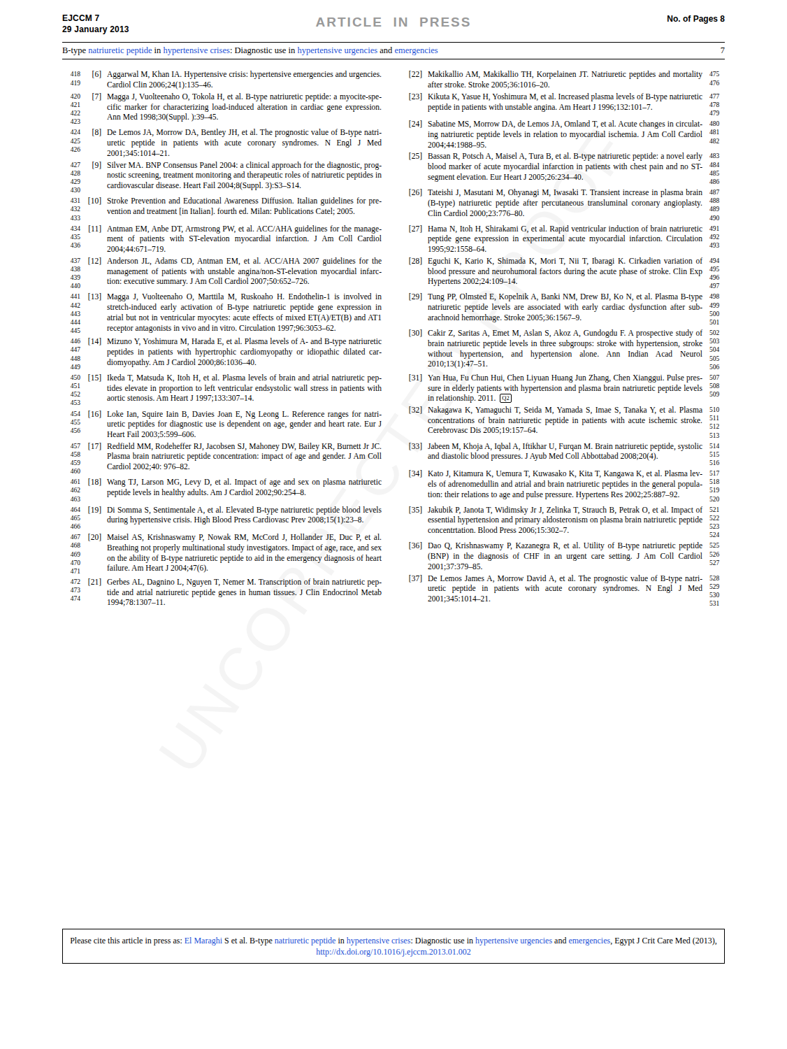UNCORRECTED PROOF
EJCCM 7
29 January 2013
ARTICLE IN PRESS
No. of Pages 8
B-type natriuretic peptide in hypertensive crises: Diagnostic use in hypertensive urgencies and emergencies
7
418419
[6]
Aggarwal M, Khan IA. Hypertensive crisis: hypertensive emergencies and urgencies. Cardiol Clin 2006;24(1):135–46.
420421422423
[7]
Magga J, Vuolteenaho O, Tokola H, et al. B-type natriuretic peptide: a myocite-specific marker for characterizing load-induced alteration in cardiac gene expression. Ann Med 1998;30(Suppl. ):39–45.
424425426
[8]
De Lemos JA, Morrow DA, Bentley JH, et al. The prognostic value of B-type natriuretic peptide in patients with acute coronary syndromes. N Engl J Med 2001;345:1014–21.
427428429430
[9]
Silver MA. BNP Consensus Panel 2004: a clinical approach for the diagnostic, prognostic screening, treatment monitoring and therapeutic roles of natriuretic peptides in cardiovascular disease. Heart Fail 2004;8(Suppl. 3):S3–S14.
431432433
[10]
Stroke Prevention and Educational Awareness Diffusion. Italian guidelines for prevention and treatment [in Italian]. fourth ed. Milan: Publications Catel; 2005.
434435436
[11]
Antman EM, Anbe DT, Armstrong PW, et al. ACC/AHA guidelines for the management of patients with ST-elevation myocardial infarction. J Am Coll Cardiol 2004;44:671–719.
437438439440
[12]
Anderson JL, Adams CD, Antman EM, et al. ACC/AHA 2007 guidelines for the management of patients with unstable angina/non-ST-elevation myocardial infarction: executive summary. J Am Coll Cardiol 2007;50:652–726.
441442443444445
[13]
Magga J, Vuolteenaho O, Marttila M, Ruskoaho H. Endothelin-1 is involved in stretch-induced early activation of B-type natriuretic peptide gene expression in atrial but not in ventricular myocytes: acute effects of mixed ET(A)/ET(B) and AT1 receptor antagonists in vivo and in vitro. Circulation 1997;96:3053–62.
446447448449
[14]
Mizuno Y, Yoshimura M, Harada E, et al. Plasma levels of A- and B-type natriuretic peptides in patients with hypertrophic cardiomyopathy or idiopathic dilated cardiomyopathy. Am J Cardiol 2000;86:1036–40.
450451452453
[15]
Ikeda T, Matsuda K, Itoh H, et al. Plasma levels of brain and atrial natriuretic peptides elevate in proportion to left ventricular endsystolic wall stress in patients with aortic stenosis. Am Heart J 1997;133:307–14.
454455456
[16]
Loke Ian, Squire Iain B, Davies Joan E, Ng Leong L. Reference ranges for natriuretic peptides for diagnostic use is dependent on age, gender and heart rate. Eur J Heart Fail 2003;5:599–606.
457458459460
[17]
Redfield MM, Rodeheffer RJ, Jacobsen SJ, Mahoney DW, Bailey KR, Burnett Jr JC. Plasma brain natriuretic peptide concentration: impact of age and gender. J Am Coll Cardiol 2002;40: 976–82.
461462463
[18]
Wang TJ, Larson MG, Levy D, et al. Impact of age and sex on plasma natriuretic peptide levels in healthy adults. Am J Cardiol 2002;90:254–8.
464465466
[19]
Di Somma S, Sentimentale A, et al. Elevated B-type natriuretic peptide blood levels during hypertensive crisis. High Blood Press Cardiovasc Prev 2008;15(1):23–8.
467468469470471
[20]
Maisel AS, Krishnaswamy P, Nowak RM, McCord J, Hollander JE, Duc P, et al. Breathing not properly multinational study investigators. Impact of age, race, and sex on the ability of B-type natriuretic peptide to aid in the emergency diagnosis of heart failure. Am Heart J 2004;47(6).
472473474
[21]
Gerbes AL, Dagnino L, Nguyen T, Nemer M. Transcription of brain natriuretic peptide and atrial natriuretic peptide genes in human tissues. J Clin Endocrinol Metab 1994;78:1307–11.
[22]
Makikallio AM, Makikallio TH, Korpelainen JT. Natriuretic peptides and mortality after stroke. Stroke 2005;36:1016–20.
475476
[23]
Kikuta K, Yasue H, Yoshimura M, et al. Increased plasma levels of B-type natriuretic peptide in patients with unstable angina. Am Heart J 1996;132:101–7.
477478479
[24]
Sabatine MS, Morrow DA, de Lemos JA, Omland T, et al. Acute changes in circulating natriuretic peptide levels in relation to myocardial ischemia. J Am Coll Cardiol 2004;44:1988–95.
480481482
[25]
Bassan R, Potsch A, Maisel A, Tura B, et al. B-type natriuretic peptide: a novel early blood marker of acute myocardial infarction in patients with chest pain and no ST-segment elevation. Eur Heart J 2005;26:234–40.
483484485486
[26]
Tateishi J, Masutani M, Ohyanagi M, Iwasaki T. Transient increase in plasma brain (B-type) natriuretic peptide after percutaneous transluminal coronary angioplasty. Clin Cardiol 2000;23:776–80.
487488489490
[27]
Hama N, Itoh H, Shirakami G, et al. Rapid ventricular induction of brain natriuretic peptide gene expression in experimental acute myocardial infarction. Circulation 1995;92:1558–64.
491492493
[28]
Eguchi K, Kario K, Shimada K, Mori T, Nii T, Ibaragi K. Cirkadien variation of blood pressure and neurohumoral factors during the acute phase of stroke. Clin Exp Hypertens 2002;24:109–14.
494495496497
[29]
Tung PP, Olmsted E, Kopelnik A, Banki NM, Drew BJ, Ko N, et al. Plasma B-type natriuretic peptide levels are associated with early cardiac dysfunction after subarachnoid hemorrhage. Stroke 2005;36:1567–9.
498499500501
[30]
Cakir Z, Saritas A, Emet M, Aslan S, Akoz A, Gundogdu F. A prospective study of brain natriuretic peptide levels in three subgroups: stroke with hypertension, stroke without hypertension, and hypertension alone. Ann Indian Acad Neurol 2010;13(1):47–51.
502503504505506
[31]
Yan Hua, Fu Chun Hui, Chen Liyuan Huang Jun Zhang, Chen Xianggui. Pulse pressure in elderly patients with hypertension and plasma brain natriuretic peptide levels in relationship. 2011.Q2
507508509
[32]
Nakagawa K, Yamaguchi T, Seida M, Yamada S, Imae S, Tanaka Y, et al. Plasma concentrations of brain natriuretic peptide in patients with acute ischemic stroke. Cerebrovasc Dis 2005;19:157–64.
510511512513
[33]
Jabeen M, Khoja A, Iqbal A, Iftikhar U, Furqan M. Brain natriuretic peptide, systolic and diastolic blood pressures. J Ayub Med Coll Abbottabad 2008;20(4).
514515516
[34]
Kato J, Kitamura K, Uemura T, Kuwasako K, Kita T, Kangawa K, et al. Plasma levels of adrenomedullin and atrial and brain natriuretic peptides in the general population: their relations to age and pulse pressure. Hypertens Res 2002;25:887–92.
517518519520
[35]
Jakubik P, Janota T, Widimsky Jr J, Zelinka T, Strauch B, Petrak O, et al. Impact of essential hypertension and primary aldosteronism on plasma brain natriuretic peptide concentrtation. Blood Press 2006;15:302–7.
521522523524
[36]
Dao Q, Krishnaswamy P, Kazanegra R, et al. Utility of B-type natriuretic peptide (BNP) in the diagnosis of CHF in an urgent care setting. J Am Coll Cardiol 2001;37:379–85.
525526527
[37]
De Lemos James A, Morrow David A, et al. The prognostic value of B-type natriuretic peptide in patients with acute coronary syndromes. N Engl J Med 2001;345:1014–21.
528529530531
Please cite this article in press as: El Maraghi S et al. B-type natriuretic peptide in hypertensive crises: Diagnostic use in hypertensive urgencies and emergencies, Egypt J Crit Care Med (2013), http://dx.doi.org/10.1016/j.ejccm.2013.01.002